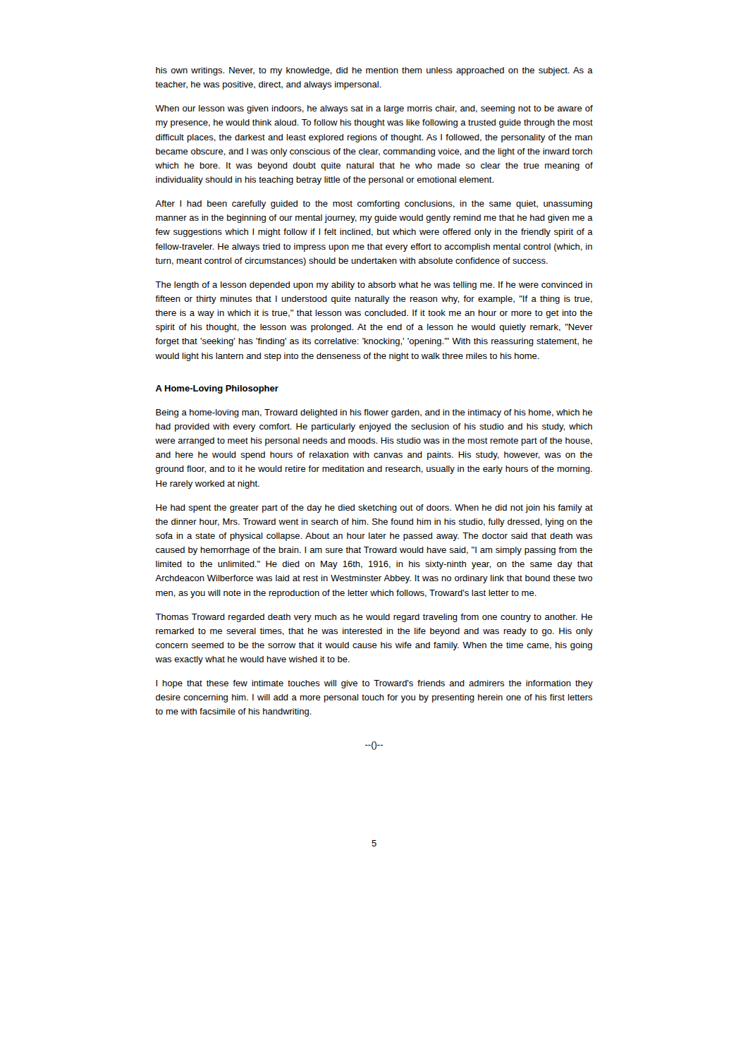his own writings. Never, to my knowledge, did he mention them unless approached on the subject. As a teacher, he was positive, direct, and always impersonal.
When our lesson was given indoors, he always sat in a large morris chair, and, seeming not to be aware of my presence, he would think aloud. To follow his thought was like following a trusted guide through the most difficult places, the darkest and least explored regions of thought. As I followed, the personality of the man became obscure, and I was only conscious of the clear, commanding voice, and the light of the inward torch which he bore. It was beyond doubt quite natural that he who made so clear the true meaning of individuality should in his teaching betray little of the personal or emotional element.
After I had been carefully guided to the most comforting conclusions, in the same quiet, unassuming manner as in the beginning of our mental journey, my guide would gently remind me that he had given me a few suggestions which I might follow if I felt inclined, but which were offered only in the friendly spirit of a fellow-traveler. He always tried to impress upon me that every effort to accomplish mental control (which, in turn, meant control of circumstances) should be undertaken with absolute confidence of success.
The length of a lesson depended upon my ability to absorb what he was telling me. If he were convinced in fifteen or thirty minutes that I understood quite naturally the reason why, for example, "If a thing is true, there is a way in which it is true," that lesson was concluded. If it took me an hour or more to get into the spirit of his thought, the lesson was prolonged. At the end of a lesson he would quietly remark, "Never forget that 'seeking' has 'finding' as its correlative: 'knocking,' 'opening.'" With this reassuring statement, he would light his lantern and step into the denseness of the night to walk three miles to his home.
A Home-Loving Philosopher
Being a home-loving man, Troward delighted in his flower garden, and in the intimacy of his home, which he had provided with every comfort. He particularly enjoyed the seclusion of his studio and his study, which were arranged to meet his personal needs and moods. His studio was in the most remote part of the house, and here he would spend hours of relaxation with canvas and paints. His study, however, was on the ground floor, and to it he would retire for meditation and research, usually in the early hours of the morning. He rarely worked at night.
He had spent the greater part of the day he died sketching out of doors. When he did not join his family at the dinner hour, Mrs. Troward went in search of him. She found him in his studio, fully dressed, lying on the sofa in a state of physical collapse. About an hour later he passed away. The doctor said that death was caused by hemorrhage of the brain. I am sure that Troward would have said, "I am simply passing from the limited to the unlimited." He died on May 16th, 1916, in his sixty-ninth year, on the same day that Archdeacon Wilberforce was laid at rest in Westminster Abbey. It was no ordinary link that bound these two men, as you will note in the reproduction of the letter which follows, Troward's last letter to me.
Thomas Troward regarded death very much as he would regard traveling from one country to another. He remarked to me several times, that he was interested in the life beyond and was ready to go. His only concern seemed to be the sorrow that it would cause his wife and family. When the time came, his going was exactly what he would have wished it to be.
I hope that these few intimate touches will give to Troward's friends and admirers the information they desire concerning him. I will add a more personal touch for you by presenting herein one of his first letters to me with facsimile of his handwriting.
--()--
5